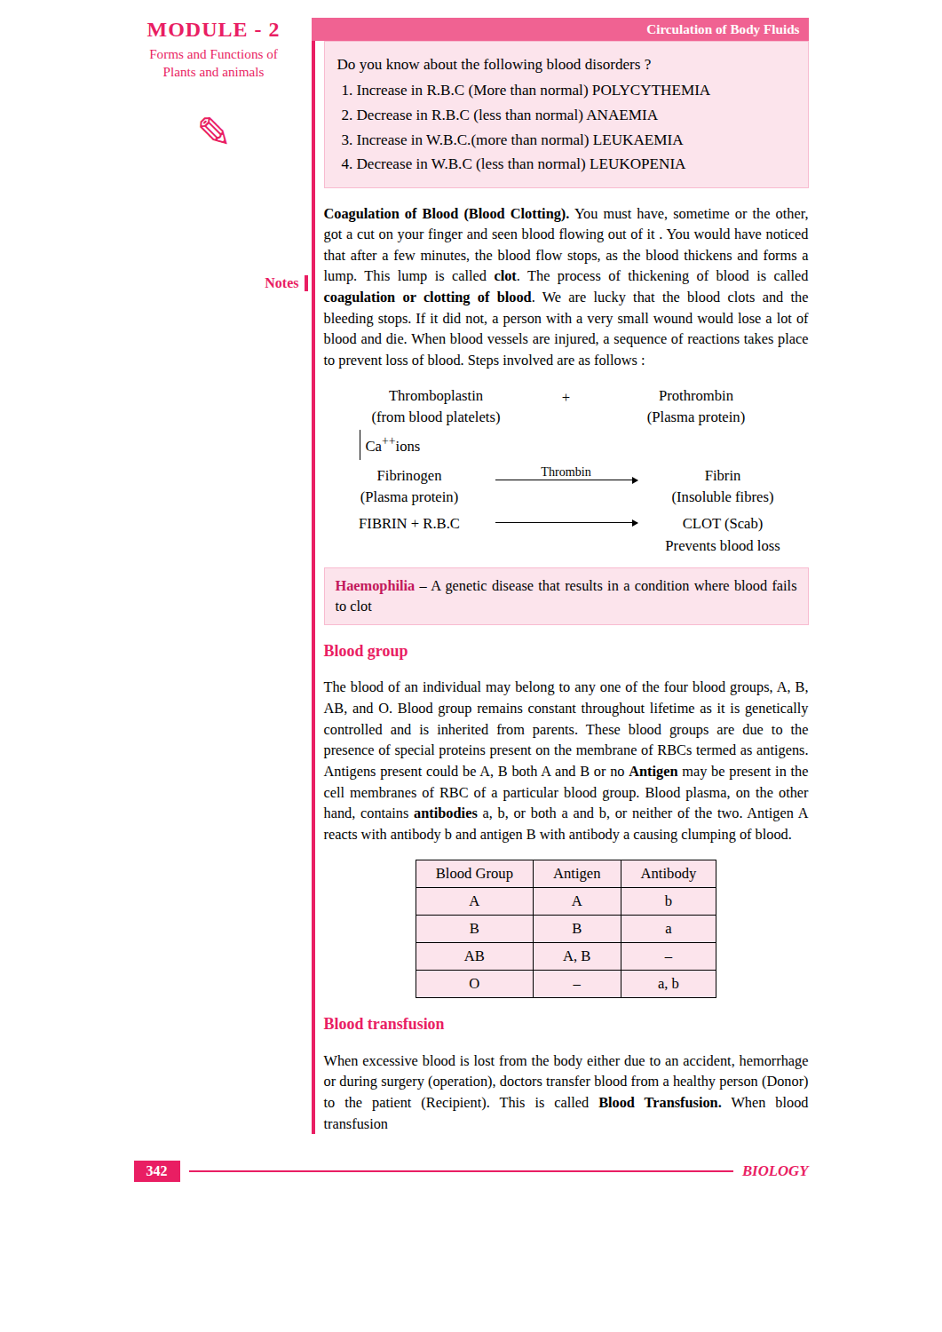MODULE - 2
Forms and Functions of
Plants and animals
✎
Circulation of Body Fluids
Notes
Do you know about the following blood disorders ?
Increase in R.B.C (More than normal) POLYCYTHEMIA
Decrease in R.B.C (less than normal) ANAEMIA
Increase in W.B.C.(more than normal) LEUKAEMIA
Decrease in W.B.C (less than normal) LEUKOPENIA
Coagulation of Blood (Blood Clotting). You must have, sometime or the other, got a cut on your finger and seen blood flowing out of it . You would have noticed that after a few minutes, the blood flow stops, as the blood thickens and forms a lump. This lump is called clot. The process of thickening of blood is called coagulation or clotting of blood. We are lucky that the blood clots and the bleeding stops. If it did not, a person with a very small wound would lose a lot of blood and die. When blood vessels are injured, a sequence of reactions takes place to prevent loss of blood. Steps involved are as follows :
Thromboplastin
(from blood platelets)
+
Prothrombin
(Plasma protein)
Ca++ions
Fibrinogen
(Plasma protein)
Thrombin
Fibrin
(Insoluble fibres)
FIBRIN + R.B.C
CLOT (Scab)
Prevents blood loss
Haemophilia – A genetic disease that results in a condition where blood fails to clot
Blood group
The blood of an individual may belong to any one of the four blood groups, A, B, AB, and O. Blood group remains constant throughout lifetime as it is genetically controlled and is inherited from parents. These blood groups are due to the presence of special proteins present on the membrane of RBCs termed as antigens. Antigens present could be A, B both A and B or no Antigen may be present in the cell membranes of RBC of a particular blood group. Blood plasma, on the other hand, contains antibodies a, b, or both a and b, or neither of the two. Antigen A reacts with antibody b and antigen B with antibody a causing clumping of blood.
| Blood Group | Antigen | Antibody |
| --- | --- | --- |
| A | A | b |
| B | B | a |
| AB | A, B | – |
| O | – | a, b |
Blood transfusion
When excessive blood is lost from the body either due to an accident, hemorrhage or during surgery (operation), doctors transfer blood from a healthy person (Donor) to the patient (Recipient). This is called Blood Transfusion. When blood transfusion
342
BIOLOGY